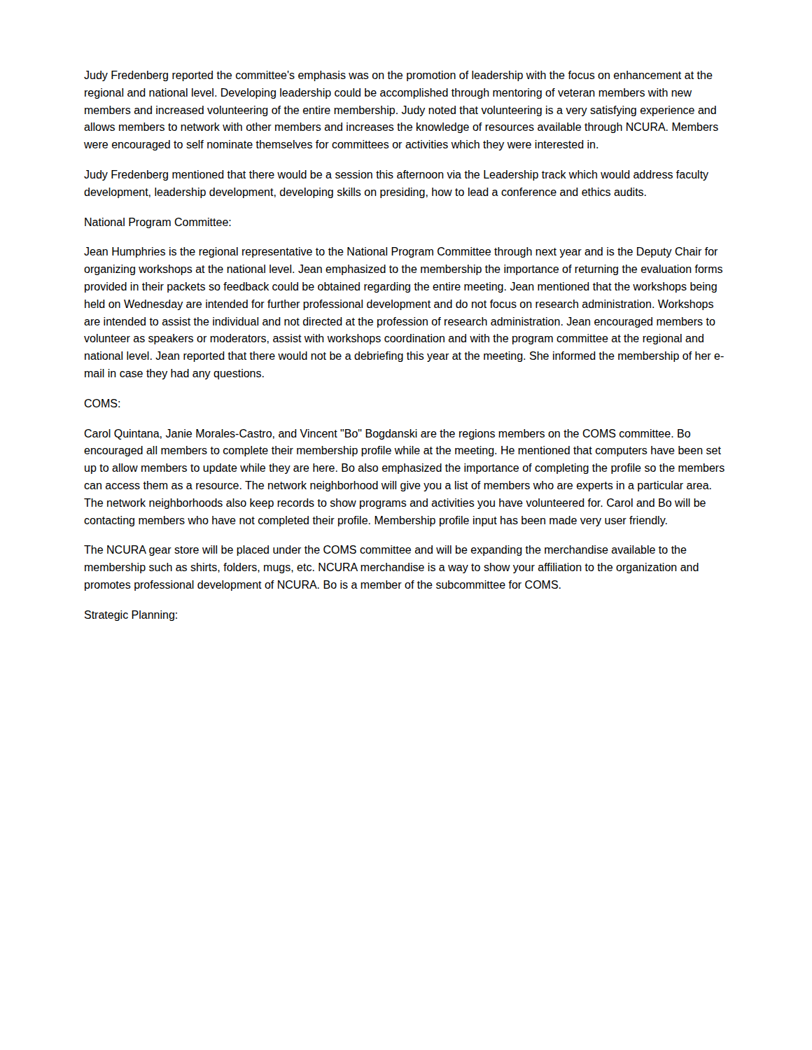Judy Fredenberg reported the committee's emphasis was on the promotion of leadership with the focus on enhancement at the regional and national level. Developing leadership could be accomplished through mentoring of veteran members with new members and increased volunteering of the entire membership. Judy noted that volunteering is a very satisfying experience and allows members to network with other members and increases the knowledge of resources available through NCURA. Members were encouraged to self nominate themselves for committees or activities which they were interested in.
Judy Fredenberg mentioned that there would be a session this afternoon via the Leadership track which would address faculty development, leadership development, developing skills on presiding, how to lead a conference and ethics audits.
National Program Committee:
Jean Humphries is the regional representative to the National Program Committee through next year and is the Deputy Chair for organizing workshops at the national level. Jean emphasized to the membership the importance of returning the evaluation forms provided in their packets so feedback could be obtained regarding the entire meeting. Jean mentioned that the workshops being held on Wednesday are intended for further professional development and do not focus on research administration. Workshops are intended to assist the individual and not directed at the profession of research administration. Jean encouraged members to volunteer as speakers or moderators, assist with workshops coordination and with the program committee at the regional and national level. Jean reported that there would not be a debriefing this year at the meeting. She informed the membership of her e-mail in case they had any questions.
COMS:
Carol Quintana, Janie Morales-Castro, and Vincent "Bo" Bogdanski are the regions members on the COMS committee. Bo encouraged all members to complete their membership profile while at the meeting. He mentioned that computers have been set up to allow members to update while they are here. Bo also emphasized the importance of completing the profile so the members can access them as a resource. The network neighborhood will give you a list of members who are experts in a particular area. The network neighborhoods also keep records to show programs and activities you have volunteered for. Carol and Bo will be contacting members who have not completed their profile. Membership profile input has been made very user friendly.
The NCURA gear store will be placed under the COMS committee and will be expanding the merchandise available to the membership such as shirts, folders, mugs, etc. NCURA merchandise is a way to show your affiliation to the organization and promotes professional development of NCURA. Bo is a member of the subcommittee for COMS.
Strategic Planning: